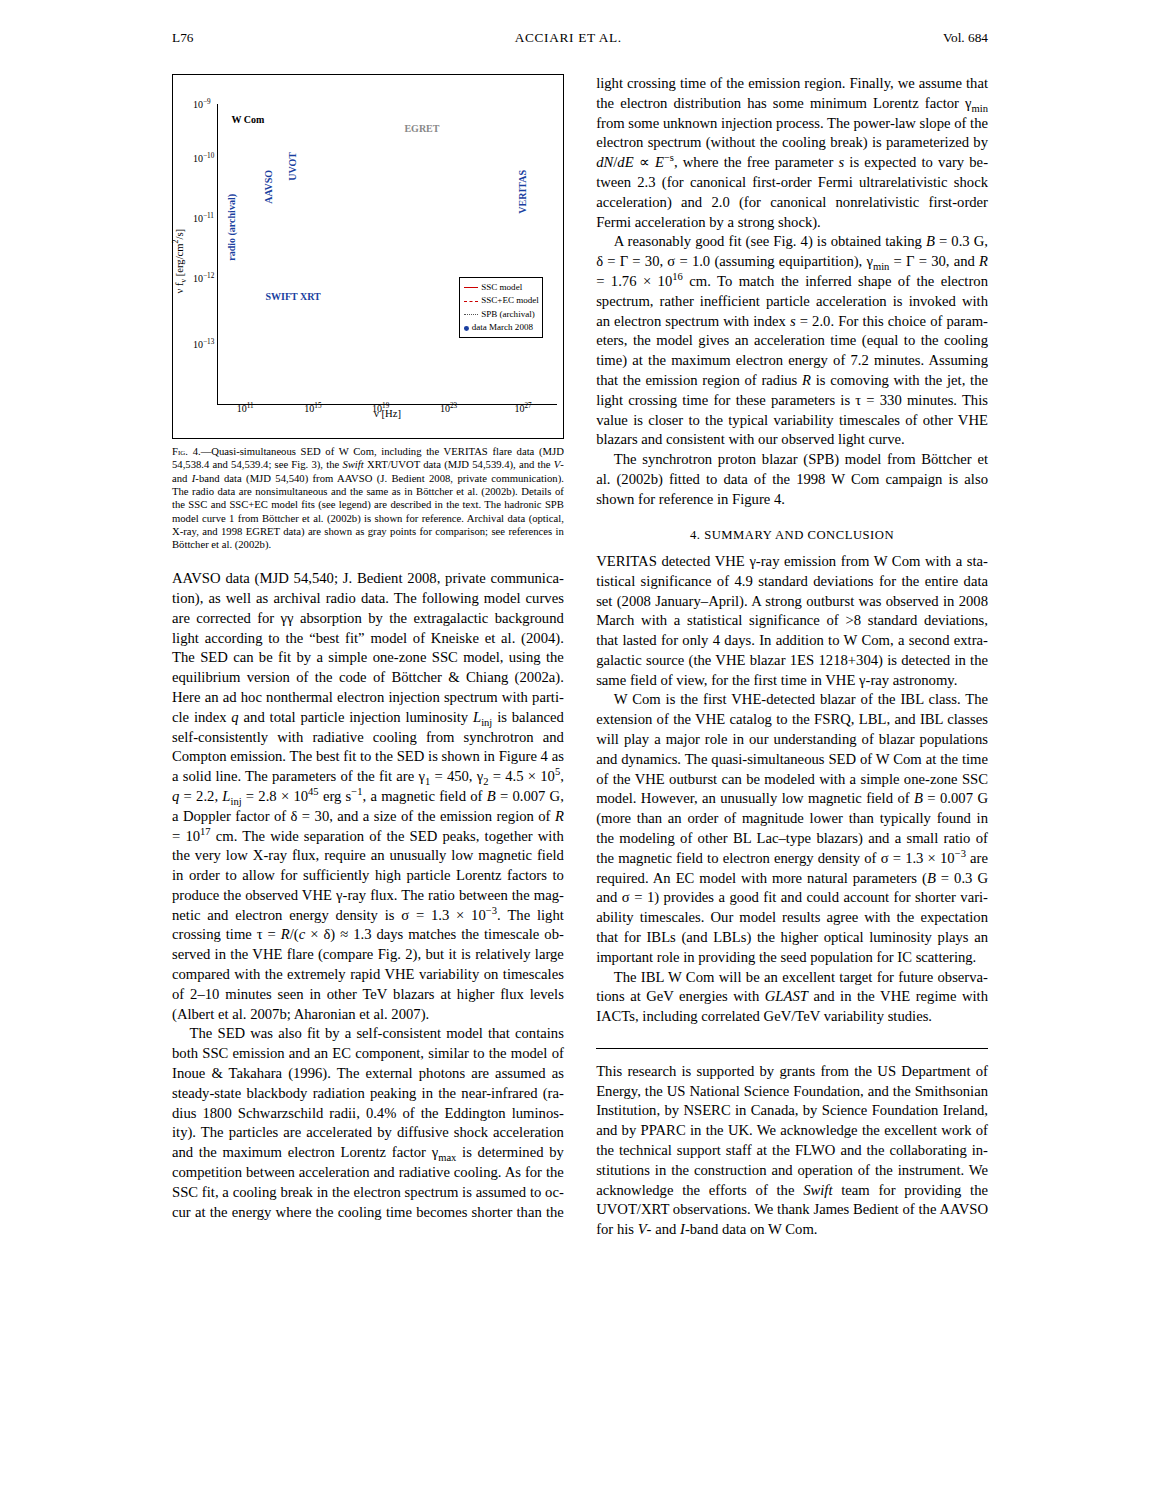L76 ACCIARI ET AL. Vol. 684
ν fν [erg/cm2/s] ν [Hz] 10−9 10−10 10−11 10−12 10−13 1011 1015 1019 1023 1027 W Com EGRET radio (archival) AAVSO UVOT SWIFT XRT VERITAS
SSC model
SSC+EC model
SPB (archival)
data March 2008
Fig. 4.—Quasi-simultaneous SED of W Com, including the VERITAS flare data (MJD 54,538.4 and 54,539.4; see Fig. 3), the Swift XRT/UVOT data (MJD 54,539.4), and the V- and I-band data (MJD 54,540) from AAVSO (J. Bedient 2008, private communication). The radio data are nonsimultaneous and the same as in Böttcher et al. (2002b). Details of the SSC and SSC+EC model fits (see legend) are described in the text. The hadronic SPB model curve 1 from Böttcher et al. (2002b) is shown for reference. Archival data (optical, X-ray, and 1998 EGRET data) are shown as gray points for comparison; see references in Böttcher et al. (2002b).
AAVSO data (MJD 54,540; J. Bedient 2008, private communication), as well as archival radio data. The following model curves are corrected for γγ absorption by the extragalactic background light according to the “best fit” model of Kneiske et al. (2004). The SED can be fit by a simple one-zone SSC model, using the equilibrium version of the code of Böttcher & Chiang (2002a). Here an ad hoc nonthermal electron injection spectrum with particle index q and total particle injection luminosity Linj is balanced self-consistently with radiative cooling from synchrotron and Compton emission. The best fit to the SED is shown in Figure 4 as a solid line. The parameters of the fit are γ1 = 450, γ2 = 4.5 × 105, q = 2.2, Linj = 2.8 × 1045 erg s−1, a magnetic field of B = 0.007 G, a Doppler factor of δ = 30, and a size of the emission region of R = 1017 cm. The wide separation of the SED peaks, together with the very low X-ray flux, require an unusually low magnetic field in order to allow for sufficiently high particle Lorentz factors to produce the observed VHE γ-ray flux. The ratio between the magnetic and electron energy density is σ = 1.3 × 10−3. The light crossing time τ = R/(c × δ) ≈ 1.3 days matches the timescale observed in the VHE flare (compare Fig. 2), but it is relatively large compared with the extremely rapid VHE variability on timescales of 2–10 minutes seen in other TeV blazars at higher flux levels (Albert et al. 2007b; Aharonian et al. 2007).
The SED was also fit by a self-consistent model that contains both SSC emission and an EC component, similar to the model of Inoue & Takahara (1996). The external photons are assumed as steady-state blackbody radiation peaking in the near-infrared (radius 1800 Schwarzschild radii, 0.4% of the Eddington luminosity). The particles are accelerated by diffusive shock acceleration and the maximum electron Lorentz factor γmax is determined by competition between acceleration and radiative cooling. As for the SSC fit, a cooling break in the electron spectrum is assumed to occur at the energy where the cooling time becomes shorter than the light crossing time of the emission region. Finally, we assume that the electron distribution has some minimum Lorentz factor γmin from some unknown injection process. The power-law slope of the electron spectrum (without the cooling break) is parameterized by dN/dE ∝ E−s, where the free parameter s is expected to vary between 2.3 (for canonical first-order Fermi ultrarelativistic shock acceleration) and 2.0 (for canonical nonrelativistic first-order Fermi acceleration by a strong shock).
A reasonably good fit (see Fig. 4) is obtained taking B = 0.3 G, δ = Γ = 30, σ = 1.0 (assuming equipartition), γmin = Γ = 30, and R = 1.76 × 1016 cm. To match the inferred shape of the electron spectrum, rather inefficient particle acceleration is invoked with an electron spectrum with index s = 2.0. For this choice of parameters, the model gives an acceleration time (equal to the cooling time) at the maximum electron energy of 7.2 minutes. Assuming that the emission region of radius R is comoving with the jet, the light crossing time for these parameters is τ = 330 minutes. This value is closer to the typical variability timescales of other VHE blazars and consistent with our observed light curve.
The synchrotron proton blazar (SPB) model from Böttcher et al. (2002b) fitted to data of the 1998 W Com campaign is also shown for reference in Figure 4.
4. Summary and Conclusion
VERITAS detected VHE γ-ray emission from W Com with a statistical significance of 4.9 standard deviations for the entire data set (2008 January–April). A strong outburst was observed in 2008 March with a statistical significance of >8 standard deviations, that lasted for only 4 days. In addition to W Com, a second extragalactic source (the VHE blazar 1ES 1218+304) is detected in the same field of view, for the first time in VHE γ-ray astronomy.
W Com is the first VHE-detected blazar of the IBL class. The extension of the VHE catalog to the FSRQ, LBL, and IBL classes will play a major role in our understanding of blazar populations and dynamics. The quasi-simultaneous SED of W Com at the time of the VHE outburst can be modeled with a simple one-zone SSC model. However, an unusually low magnetic field of B = 0.007 G (more than an order of magnitude lower than typically found in the modeling of other BL Lac–type blazars) and a small ratio of the magnetic field to electron energy density of σ = 1.3 × 10−3 are required. An EC model with more natural parameters (B = 0.3 G and σ = 1) provides a good fit and could account for shorter variability timescales. Our model results agree with the expectation that for IBLs (and LBLs) the higher optical luminosity plays an important role in providing the seed population for IC scattering.
The IBL W Com will be an excellent target for future observations at GeV energies with GLAST and in the VHE regime with IACTs, including correlated GeV/TeV variability studies.
This research is supported by grants from the US Department of Energy, the US National Science Foundation, and the Smithsonian Institution, by NSERC in Canada, by Science Foundation Ireland, and by PPARC in the UK. We acknowledge the excellent work of the technical support staff at the FLWO and the collaborating institutions in the construction and operation of the instrument. We acknowledge the efforts of the Swift team for providing the UVOT/XRT observations. We thank James Bedient of the AAVSO for his V- and I-band data on W Com.